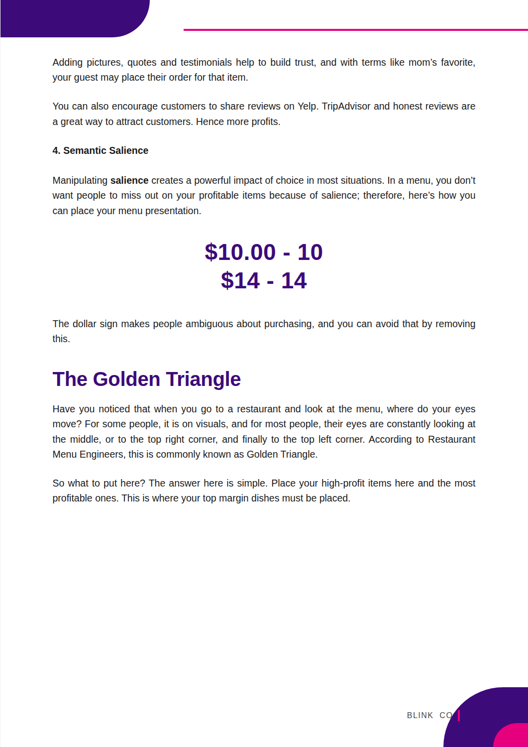Adding pictures, quotes and testimonials help to build trust, and with terms like mom’s favorite, your guest may place their order for that item.
You can also encourage customers to share reviews on Yelp. TripAdvisor and honest reviews are a great way to attract customers. Hence more profits.
4. Semantic Salience
Manipulating salience creates a powerful impact of choice in most situations. In a menu, you don’t want people to miss out on your profitable items because of salience; therefore, here’s how you can place your menu presentation.
$10.00 - 10
$14 - 14
The dollar sign makes people ambiguous about purchasing, and you can avoid that by removing this.
The Golden Triangle
Have you noticed that when you go to a restaurant and look at the menu, where do your eyes move? For some people, it is on visuals, and for most people, their eyes are constantly looking at the middle, or to the top right corner, and finally to the top left corner. According to Restaurant Menu Engineers, this is commonly known as Golden Triangle.
So what to put here? The answer here is simple. Place your high-profit items here and the most profitable ones. This is where your top margin dishes must be placed.
BLINK CO 20